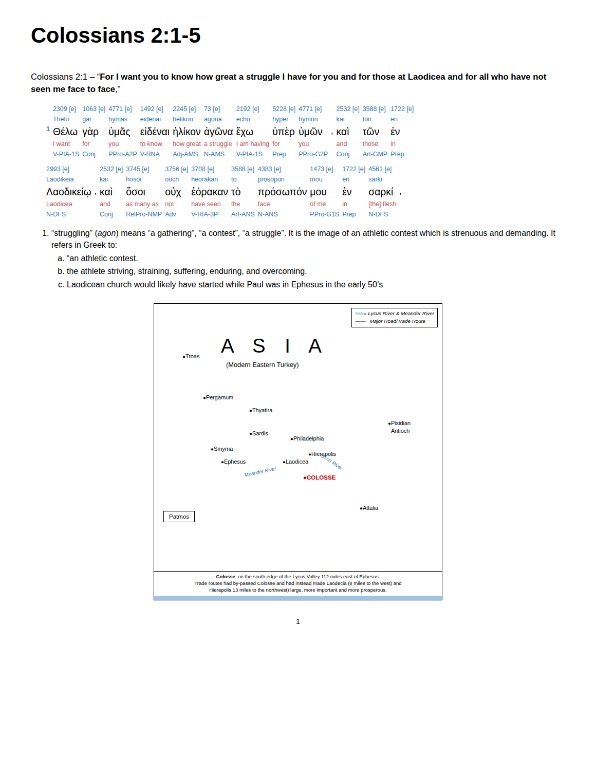Colossians 2:1-5
Colossians 2:1 – “For I want you to know how great a struggle I have for you and for those at Laodicea and for all who have not seen me face to face,”
| | 2309 [e] | 1063 [e] | 4771 [e] | 1492 [e] | 2245 [e] | 73 [e] | 2192 [e] | 5228 [e] | 4771 [e] | | 2532 [e] | 3588 [e] | 1722 [e] |
| | Thelō | gar | hymas | eidenai | hēlikon | agōna | echō | hyper | hymōn | | kai | tōn | en |
| 1 | Θέλω | γὰρ | ὑμᾶς | εἰδέναι | ἡλίκον | ἀγῶνα | ἔχω | ὑπὲρ | ὑμῶν | , | καὶ | τῶν | ἐν |
| | I want | for | you | to know | how great | a struggle | I am having | for | you | | and | those | in |
| | V-PIA-1S | Conj | PPro-A2P | V-RNA | Adj-AMS | N-AMS | V-PIA-1S | Prep | PPro-G2P | | Conj | Art-GMP | Prep |
| 2993 [e] | | 2532 [e] | 3745 [e] | 3756 [e] | 3708 [e] | 3588 [e] | 4383 [e] | 1473 [e] | 1722 [e] | 4561 [e] |
| Laodikeia | | kai | hosoi | ouch | heorakan | to | prosōpon | mou | en | sarki |
| Λαοδικείῳ | , | καὶ | ὅσοι | οὐχ | ἑόρακαν | τὸ | πρόσωπόν | μου | ἐν | σαρκί | , |
| Laodicea | | and | as many as | not | have seen | the | face | of me | in | [the] flesh |
| N-DFS | | Conj | RelPro-NMP | Adv | V-RIA-3P | Art-ANS | N-ANS | PPro-G1S | Prep | N-DFS |
“struggling” (agon) means “a gathering”, “a contest”, “a struggle”. It is the image of an athletic contest which is strenuous and demanding. It refers in Greek to:
“an athletic contest.
the athlete striving, straining, suffering, enduring, and overcoming.
Laodicean church would likely have started while Paul was in Ephesus in the early 50’s
= Lycus River & Meander River
= Major Road/Trade Route
A S I A
(Modern Eastern Turkey)
Troas Pergamum Thyatira Sardis Philadelphia Smyrna Hierapolis Ephesus Laodicea Pisidian
Antioch Attalia COLOSSE Meander River Lycus River
Patmos
Colosse, on the south edge of the Lycus Valley 112 miles east of Ephesus.
Trade routes had by-passed Colosse and had instead made Laodecia (8 miles to the west) and
Hierapolis 13 miles to the northwest) large, more important and more prosperous.
1